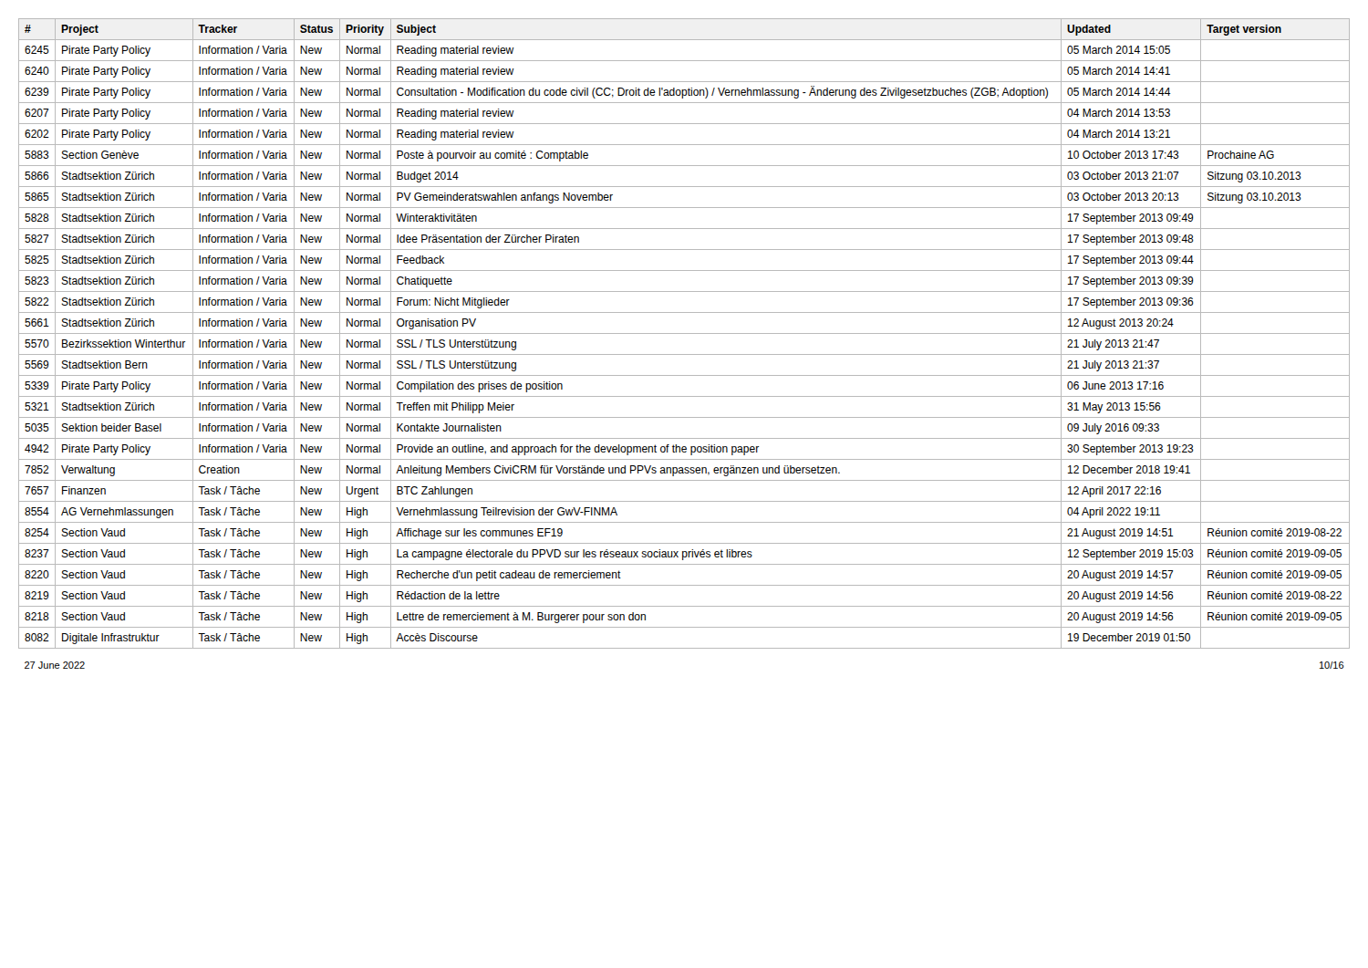| # | Project | Tracker | Status | Priority | Subject | Updated | Target version |
| --- | --- | --- | --- | --- | --- | --- | --- |
| 6245 | Pirate Party Policy | Information / Varia | New | Normal | Reading material review | 05 March 2014 15:05 | |
| 6240 | Pirate Party Policy | Information / Varia | New | Normal | Reading material review | 05 March 2014 14:41 | |
| 6239 | Pirate Party Policy | Information / Varia | New | Normal | Consultation - Modification du code civil (CC; Droit de l'adoption) / Vernehmlassung - Änderung des Zivilgesetzbuches (ZGB; Adoption) | 05 March 2014 14:44 | |
| 6207 | Pirate Party Policy | Information / Varia | New | Normal | Reading material review | 04 March 2014 13:53 | |
| 6202 | Pirate Party Policy | Information / Varia | New | Normal | Reading material review | 04 March 2014 13:21 | |
| 5883 | Section Genève | Information / Varia | New | Normal | Poste à pourvoir au comité : Comptable | 10 October 2013 17:43 | Prochaine AG |
| 5866 | Stadtsektion Zürich | Information / Varia | New | Normal | Budget 2014 | 03 October 2013 21:07 | Sitzung 03.10.2013 |
| 5865 | Stadtsektion Zürich | Information / Varia | New | Normal | PV Gemeinderatswahlen anfangs November | 03 October 2013 20:13 | Sitzung 03.10.2013 |
| 5828 | Stadtsektion Zürich | Information / Varia | New | Normal | Winteraktivitäten | 17 September 2013 09:49 | |
| 5827 | Stadtsektion Zürich | Information / Varia | New | Normal | Idee Präsentation der Zürcher Piraten | 17 September 2013 09:48 | |
| 5825 | Stadtsektion Zürich | Information / Varia | New | Normal | Feedback | 17 September 2013 09:44 | |
| 5823 | Stadtsektion Zürich | Information / Varia | New | Normal | Chatiquette | 17 September 2013 09:39 | |
| 5822 | Stadtsektion Zürich | Information / Varia | New | Normal | Forum: Nicht Mitglieder | 17 September 2013 09:36 | |
| 5661 | Stadtsektion Zürich | Information / Varia | New | Normal | Organisation PV | 12 August 2013 20:24 | |
| 5570 | Bezirkssektion Winterthur | Information / Varia | New | Normal | SSL / TLS Unterstützung | 21 July 2013 21:47 | |
| 5569 | Stadtsektion Bern | Information / Varia | New | Normal | SSL / TLS Unterstützung | 21 July 2013 21:37 | |
| 5339 | Pirate Party Policy | Information / Varia | New | Normal | Compilation des prises de position | 06 June 2013 17:16 | |
| 5321 | Stadtsektion Zürich | Information / Varia | New | Normal | Treffen mit Philipp Meier | 31 May 2013 15:56 | |
| 5035 | Sektion beider Basel | Information / Varia | New | Normal | Kontakte Journalisten | 09 July 2016 09:33 | |
| 4942 | Pirate Party Policy | Information / Varia | New | Normal | Provide an outline, and approach for the development of the position paper | 30 September 2013 19:23 | |
| 7852 | Verwaltung | Creation | New | Normal | Anleitung Members CiviCRM für Vorstände und PPVs anpassen, ergänzen und übersetzen. | 12 December 2018 19:41 | |
| 7657 | Finanzen | Task / Tâche | New | Urgent | BTC Zahlungen | 12 April 2017 22:16 | |
| 8554 | AG Vernehmlassungen | Task / Tâche | New | High | Vernehmlassung Teilrevision der GwV-FINMA | 04 April 2022 19:11 | |
| 8254 | Section Vaud | Task / Tâche | New | High | Affichage sur les communes EF19 | 21 August 2019 14:51 | Réunion comité 2019-08-22 |
| 8237 | Section Vaud | Task / Tâche | New | High | La campagne électorale du PPVD sur les réseaux sociaux privés et libres | 12 September 2019 15:03 | Réunion comité 2019-09-05 |
| 8220 | Section Vaud | Task / Tâche | New | High | Recherche d'un petit cadeau de remerciement | 20 August 2019 14:57 | Réunion comité 2019-09-05 |
| 8219 | Section Vaud | Task / Tâche | New | High | Rédaction de la lettre | 20 August 2019 14:56 | Réunion comité 2019-08-22 |
| 8218 | Section Vaud | Task / Tâche | New | High | Lettre de remerciement à M. Burgerer pour son don | 20 August 2019 14:56 | Réunion comité 2019-09-05 |
| 8082 | Digitale Infrastruktur | Task / Tâche | New | High | Accès Discourse | 19 December 2019 01:50 | |
| 27 June 2022 | | 10/16 |